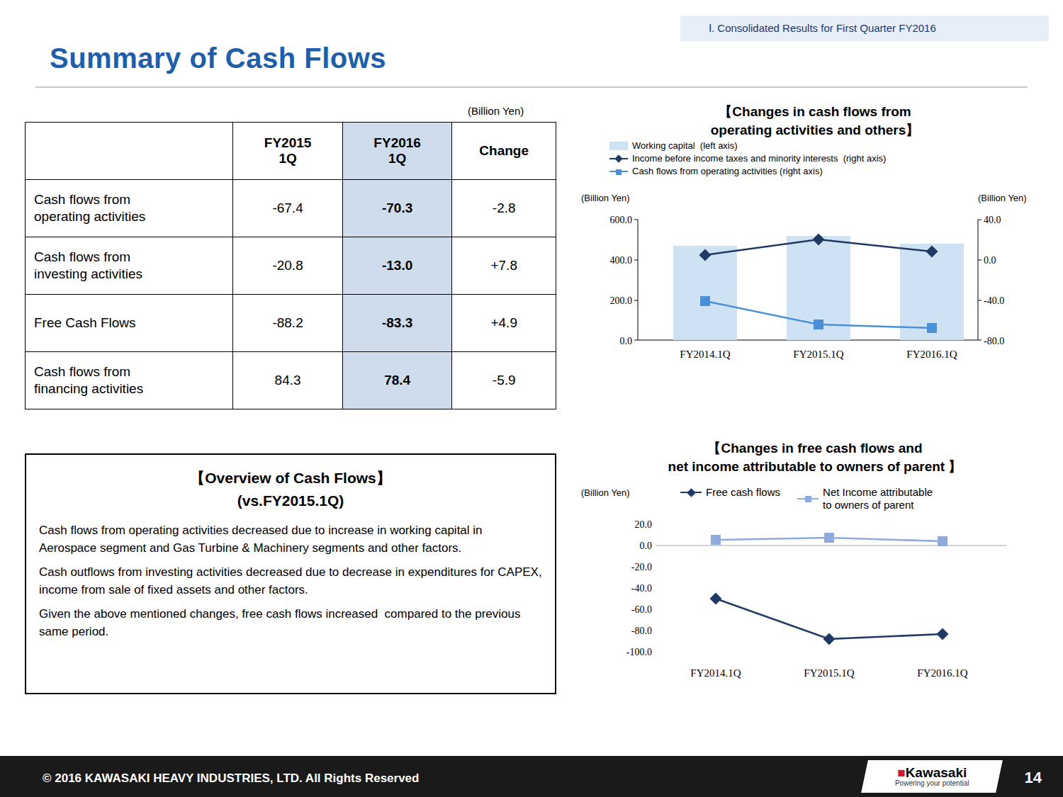Ⅰ. Consolidated Results for First Quarter FY2016
Summary of Cash Flows
(Billion Yen)
| | FY2015 1Q | FY2016 1Q | Change |
| --- | --- | --- | --- |
| Cash flows from operating activities | -67.4 | -70.3 | -2.8 |
| Cash flows from investing activities | -20.8 | -13.0 | +7.8 |
| Free Cash Flows | -88.2 | -83.3 | +4.9 |
| Cash flows from financing activities | 84.3 | 78.4 | -5.9 |
【Overview of Cash Flows】
(vs.FY2015.1Q)
Cash flows from operating activities decreased due to increase in working capital in Aerospace segment and Gas Turbine & Machinery segments and other factors.
Cash outflows from investing activities decreased due to decrease in expenditures for CAPEX, income from sale of fixed assets and other factors.
Given the above mentioned changes, free cash flows increased compared to the previous same period.
【Changes in cash flows from
operating activities and others】
Working capital (left axis)
Income before income taxes and minority interests (right axis)
Cash flows from operating activities (right axis)
(Billion Yen)
(Billion Yen)
600.0 400.0 200.0 0.0 40.0 0.0 -40.0 -80.0 FY2014.1Q FY2015.1Q FY2016.1Q
【Changes in free cash flows and
net income attributable to owners of parent 】
(Billion Yen)
Free cash flows
Net Income attributable
to owners of parent
20.0 0.0 -20.0 -40.0 -60.0 -80.0 -100.0 FY2014.1Q FY2015.1Q FY2016.1Q
© 2016 KAWASAKI HEAVY INDUSTRIES, LTD. All Rights Reserved
■Kawasaki
Powering your potential
14